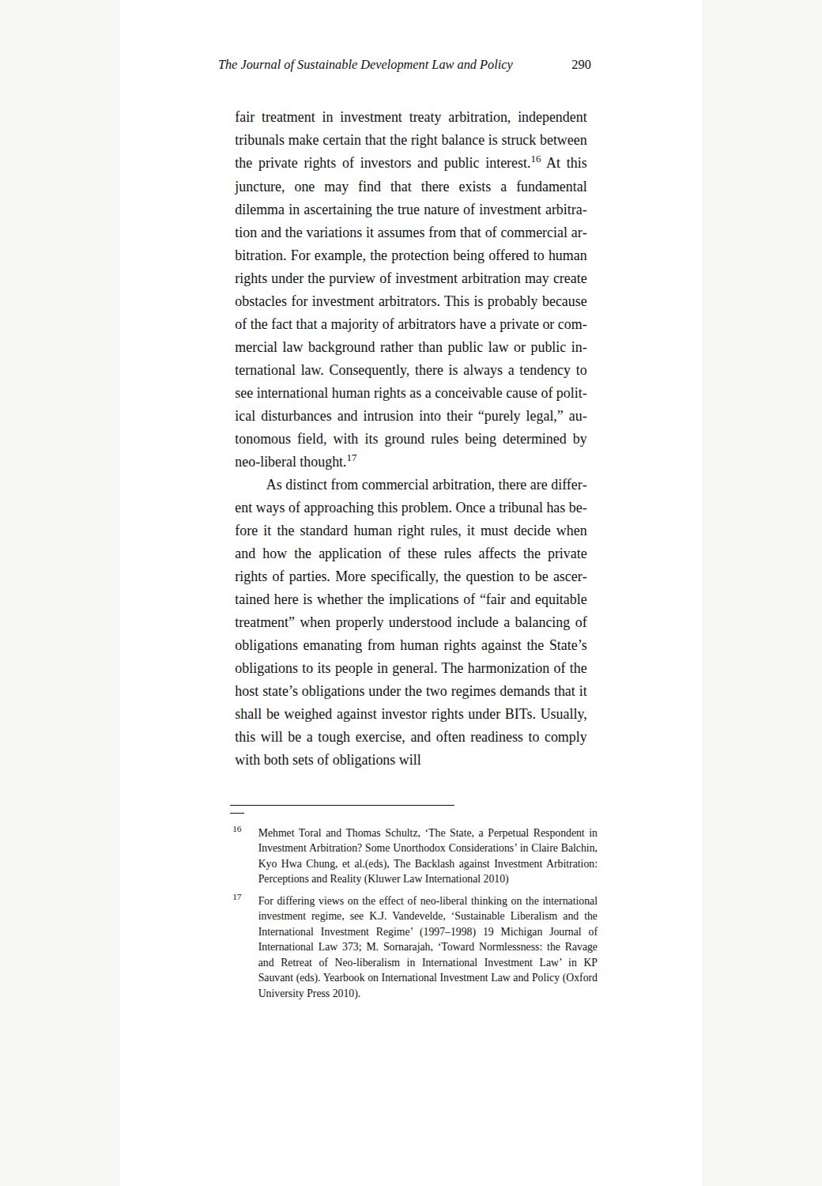The Journal of Sustainable Development Law and Policy 290
fair treatment in investment treaty arbitration, independent tribunals make certain that the right balance is struck between the private rights of investors and public interest.16 At this juncture, one may find that there exists a fundamental dilemma in ascertaining the true nature of investment arbitration and the variations it assumes from that of commercial arbitration. For example, the protection being offered to human rights under the purview of investment arbitration may create obstacles for investment arbitrators. This is probably because of the fact that a majority of arbitrators have a private or commercial law background rather than public law or public international law. Consequently, there is always a tendency to see international human rights as a conceivable cause of political disturbances and intrusion into their “purely legal,” autonomous field, with its ground rules being determined by neo-liberal thought.17
As distinct from commercial arbitration, there are different ways of approaching this problem. Once a tribunal has before it the standard human right rules, it must decide when and how the application of these rules affects the private rights of parties. More specifically, the question to be ascertained here is whether the implications of “fair and equitable treatment” when properly understood include a balancing of obligations emanating from human rights against the State’s obligations to its people in general. The harmonization of the host state’s obligations under the two regimes demands that it shall be weighed against investor rights under BITs. Usually, this will be a tough exercise, and often readiness to comply with both sets of obligations will
Mehmet Toral and Thomas Schultz, ‘The State, a Perpetual Respondent in Investment Arbitration? Some Unorthodox Considerations’ in Claire Balchin, Kyo Hwa Chung, et al.(eds), The Backlash against Investment Arbitration: Perceptions and Reality (Kluwer Law International 2010)
For differing views on the effect of neo-liberal thinking on the international investment regime, see K.J. Vandevelde, ‘Sustainable Liberalism and the International Investment Regime’ (1997–1998) 19 Michigan Journal of International Law 373; M. Sornarajah, ‘Toward Normlessness: the Ravage and Retreat of Neo-liberalism in International Investment Law’ in KP Sauvant (eds). Yearbook on International Investment Law and Policy (Oxford University Press 2010).